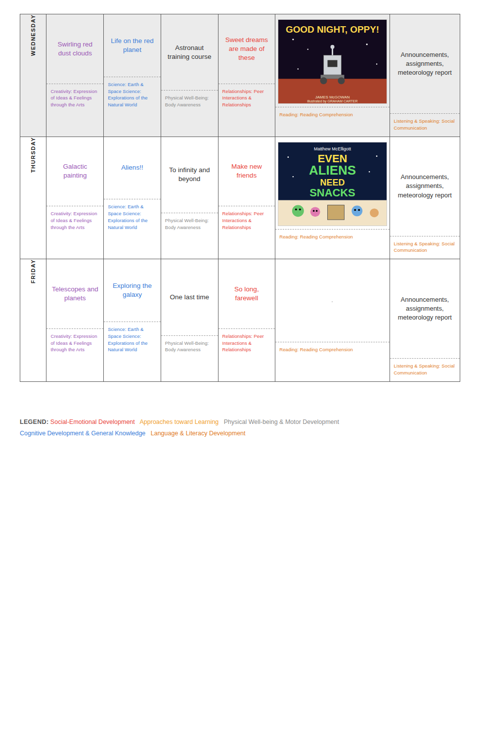| WEDNESDAY | Swirling red dust clouds Creativity: Expression of Ideas & Feelings through the Arts | Life on the red planet Science: Earth & Space Science: Explorations of the Natural World | Astronaut training course Physical Well-Being: Body Awareness | Sweet dreams are made of these Relationships: Peer Interactions & Relationships | Reading: Reading Comprehension | Announcements, assignments, meteorology report Listening & Speaking: Social Communication |
| THURSDAY | Galactic painting Creativity: Expression of Ideas & Feelings through the Arts | Aliens!! Science: Earth & Space Science: Explorations of the Natural World | To infinity and beyond Physical Well-Being: Body Awareness | Make new friends Relationships: Peer Interactions & Relationships | Reading: Reading Comprehension | Announcements, assignments, meteorology report Listening & Speaking: Social Communication |
| FRIDAY | Telescopes and planets Creativity: Expression of Ideas & Feelings through the Arts | Exploring the galaxy Science: Earth & Space Science: Explorations of the Natural World | One last time Physical Well-Being: Body Awareness | So long, farewell Relationships: Peer Interactions & Relationships | Reading: Reading Comprehension | Announcements, assignments, meteorology report Listening & Speaking: Social Communication |
LEGEND: Social-Emotional Development Approaches toward Learning Physical Well-being & Motor Development Cognitive Development & General Knowledge Language & Literacy Development